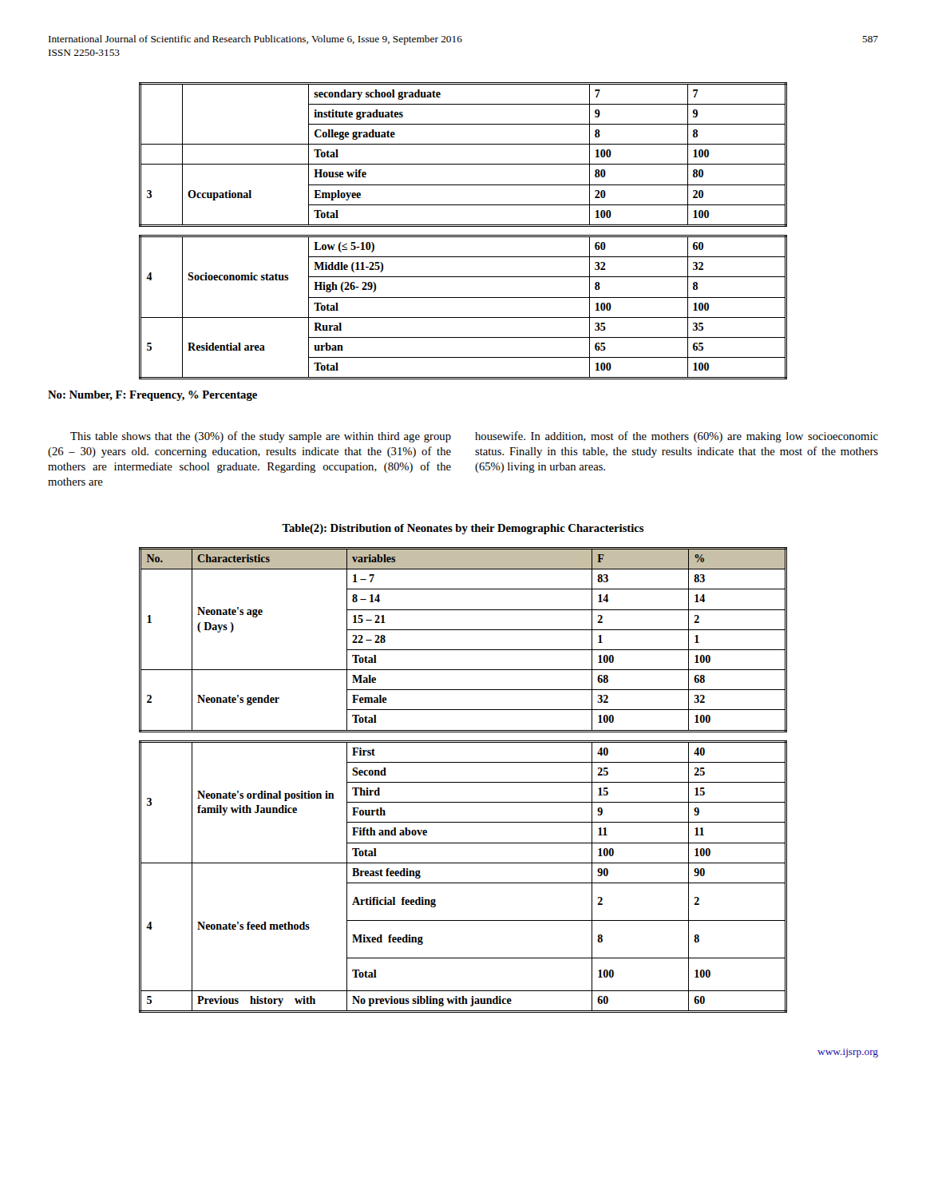International Journal of Scientific and Research Publications, Volume 6, Issue 9, September 2016
ISSN 2250-3153
587
| | | secondary school graduate | 7 | 7 |
| institute graduates | 9 | 9 |
| College graduate | 8 | 8 |
| | | Total | 100 | 100 |
| 3 | Occupational | House wife | 80 | 80 |
| Employee | 20 | 20 |
| Total | 100 | 100 |
| 4 | Socioeconomic status | Low (≤ 5-10) | 60 | 60 |
| Middle (11-25) | 32 | 32 |
| High (26- 29) | 8 | 8 |
| Total | 100 | 100 |
| 5 | Residential area | Rural | 35 | 35 |
| urban | 65 | 65 |
| Total | 100 | 100 |
No: Number, F: Frequency, % Percentage
This table shows that the (30%) of the study sample are within third age group (26 – 30) years old. concerning education, results indicate that the (31%) of the mothers are intermediate school graduate. Regarding occupation, (80%) of the mothers are
housewife. In addition, most of the mothers (60%) are making low socioeconomic status. Finally in this table, the study results indicate that the most of the mothers (65%) living in urban areas.
Table(2): Distribution of Neonates by their Demographic Characteristics
| No. | Characteristics | variables | F | % |
| --- | --- | --- | --- | --- |
| 1 | Neonate's age ( Days ) | 1 – 7 | 83 | 83 |
| 8 – 14 | 14 | 14 |
| 15 – 21 | 2 | 2 |
| 22 – 28 | 1 | 1 |
| Total | 100 | 100 |
| 2 | Neonate's gender | Male | 68 | 68 |
| Female | 32 | 32 |
| Total | 100 | 100 |
| 3 | Neonate's ordinal position in family with Jaundice | First | 40 | 40 |
| Second | 25 | 25 |
| Third | 15 | 15 |
| Fourth | 9 | 9 |
| Fifth and above | 11 | 11 |
| Total | 100 | 100 |
| 4 | Neonate's feed methods | Breast feeding | 90 | 90 |
| Artificial feeding | 2 | 2 |
| Mixed feeding | 8 | 8 |
| Total | 100 | 100 |
| 5 | Previous history with | No previous sibling with jaundice | 60 | 60 |
www.ijsrp.org